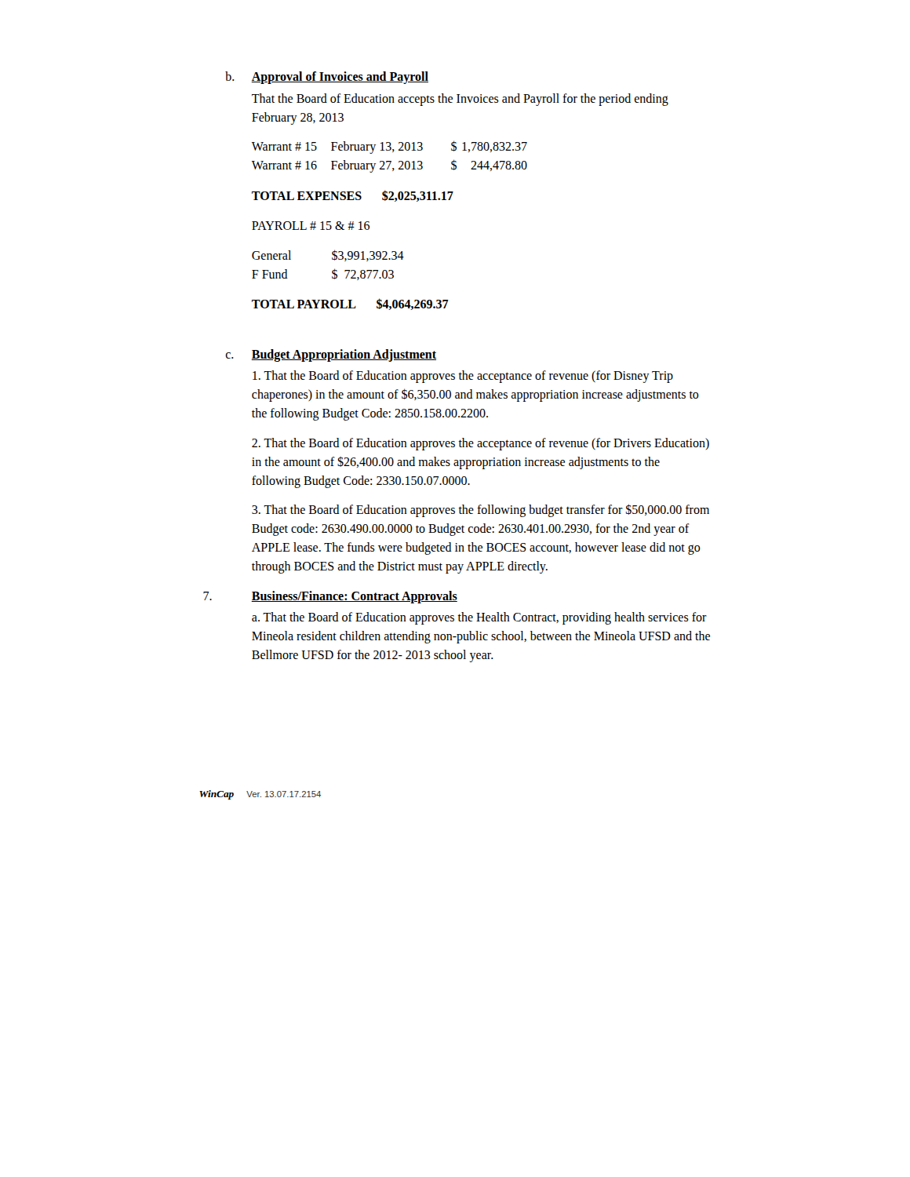b.
Approval of Invoices and Payroll
That the Board of Education accepts the Invoices and Payroll for the period ending February 28, 2013
| Warrant # 15 | February 13, 2013 | $ | 1,780,832.37 |
| Warrant # 16 | February 27, 2013 | $ | 244,478.80 |
TOTAL EXPENSES $2,025,311.17
PAYROLL # 15 & # 16
| General | $3,991,392.34 |
| F Fund | $ 72,877.03 |
TOTAL PAYROLL $4,064,269.37
c.
Budget Appropriation Adjustment
1. That the Board of Education approves the acceptance of revenue (for Disney Trip chaperones) in the amount of $6,350.00 and makes appropriation increase adjustments to the following Budget Code: 2850.158.00.2200.
2. That the Board of Education approves the acceptance of revenue (for Drivers Education) in the amount of $26,400.00 and makes appropriation increase adjustments to the following Budget Code: 2330.150.07.0000.
3. That the Board of Education approves the following budget transfer for $50,000.00 from Budget code: 2630.490.00.0000 to Budget code: 2630.401.00.2930, for the 2nd year of APPLE lease. The funds were budgeted in the BOCES account, however lease did not go through BOCES and the District must pay APPLE directly.
7.
Business/Finance: Contract Approvals
a. That the Board of Education approves the Health Contract, providing health services for Mineola resident children attending non-public school, between the Mineola UFSD and the Bellmore UFSD for the 2012- 2013 school year.
WinCap Ver. 13.07.17.2154